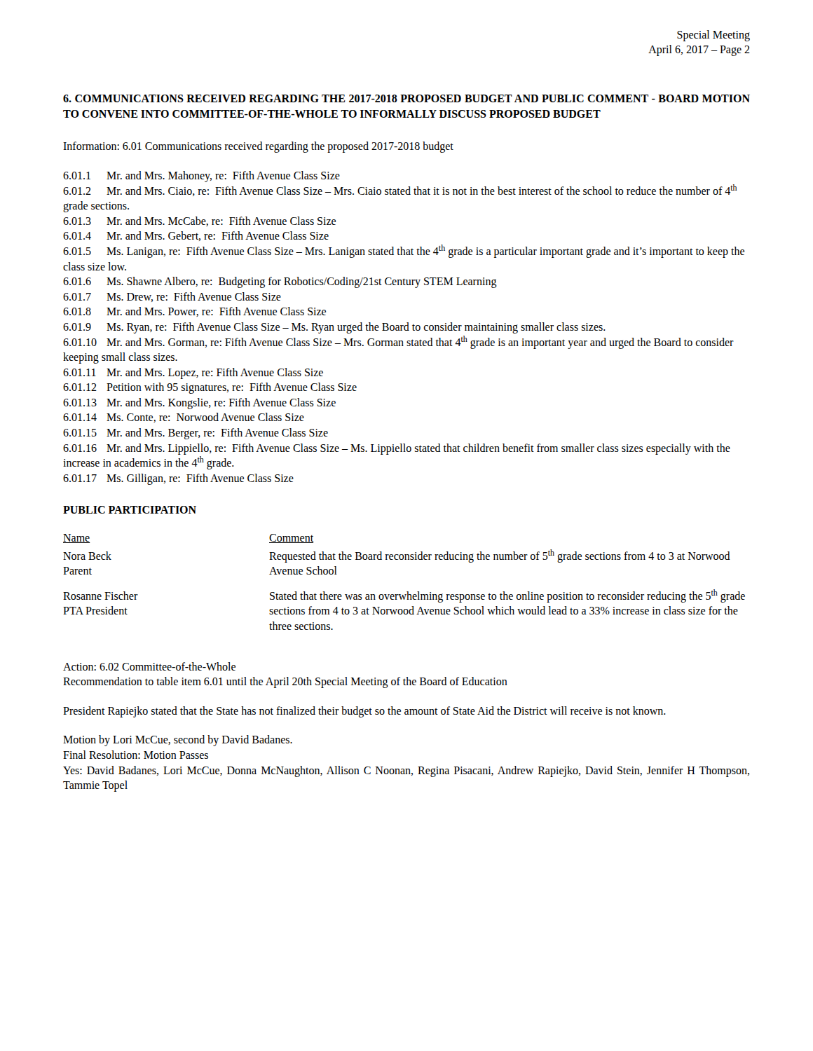Special Meeting
April 6, 2017 – Page 2
6. COMMUNICATIONS RECEIVED REGARDING THE 2017-2018 PROPOSED BUDGET AND PUBLIC COMMENT - BOARD MOTION TO CONVENE INTO COMMITTEE-OF-THE-WHOLE TO INFORMALLY DISCUSS PROPOSED BUDGET
Information: 6.01 Communications received regarding the proposed 2017-2018 budget
6.01.1 Mr. and Mrs. Mahoney, re: Fifth Avenue Class Size
6.01.2 Mr. and Mrs. Ciaio, re: Fifth Avenue Class Size – Mrs. Ciaio stated that it is not in the best interest of the school to reduce the number of 4th grade sections.
6.01.3 Mr. and Mrs. McCabe, re: Fifth Avenue Class Size
6.01.4 Mr. and Mrs. Gebert, re: Fifth Avenue Class Size
6.01.5 Ms. Lanigan, re: Fifth Avenue Class Size – Mrs. Lanigan stated that the 4th grade is a particular important grade and it’s important to keep the class size low.
6.01.6 Ms. Shawne Albero, re: Budgeting for Robotics/Coding/21st Century STEM Learning
6.01.7 Ms. Drew, re: Fifth Avenue Class Size
6.01.8 Mr. and Mrs. Power, re: Fifth Avenue Class Size
6.01.9 Ms. Ryan, re: Fifth Avenue Class Size – Ms. Ryan urged the Board to consider maintaining smaller class sizes.
6.01.10 Mr. and Mrs. Gorman, re: Fifth Avenue Class Size – Mrs. Gorman stated that 4th grade is an important year and urged the Board to consider keeping small class sizes.
6.01.11 Mr. and Mrs. Lopez, re: Fifth Avenue Class Size
6.01.12 Petition with 95 signatures, re: Fifth Avenue Class Size
6.01.13 Mr. and Mrs. Kongslie, re: Fifth Avenue Class Size
6.01.14 Ms. Conte, re: Norwood Avenue Class Size
6.01.15 Mr. and Mrs. Berger, re: Fifth Avenue Class Size
6.01.16 Mr. and Mrs. Lippiello, re: Fifth Avenue Class Size – Ms. Lippiello stated that children benefit from smaller class sizes especially with the increase in academics in the 4th grade.
6.01.17 Ms. Gilligan, re: Fifth Avenue Class Size
PUBLIC PARTICIPATION
| Name | Comment |
| --- | --- |
| Nora Beck Parent | Requested that the Board reconsider reducing the number of 5 th grade sections from 4 to 3 at Norwood Avenue School |
| Rosanne Fischer PTA President | Stated that there was an overwhelming response to the online position to reconsider reducing the 5 th grade sections from 4 to 3 at Norwood Avenue School which would lead to a 33% increase in class size for the three sections. |
Action: 6.02 Committee-of-the-Whole
Recommendation to table item 6.01 until the April 20th Special Meeting of the Board of Education
President Rapiejko stated that the State has not finalized their budget so the amount of State Aid the District will receive is not known.
Motion by Lori McCue, second by David Badanes.
Final Resolution: Motion Passes
Yes: David Badanes, Lori McCue, Donna McNaughton, Allison C Noonan, Regina Pisacani, Andrew Rapiejko, David Stein, Jennifer H Thompson, Tammie Topel